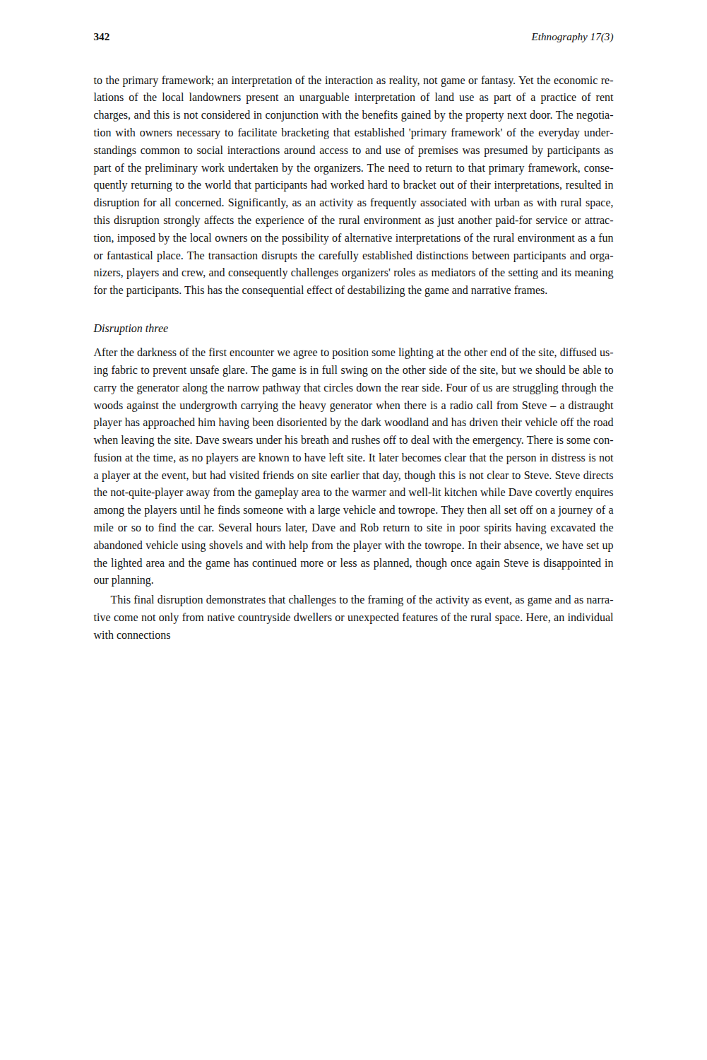342 Ethnography 17(3)
to the primary framework; an interpretation of the interaction as reality, not game or fantasy. Yet the economic relations of the local landowners present an unarguable interpretation of land use as part of a practice of rent charges, and this is not considered in conjunction with the benefits gained by the property next door. The negotiation with owners necessary to facilitate bracketing that established 'primary framework' of the everyday understandings common to social interactions around access to and use of premises was presumed by participants as part of the preliminary work undertaken by the organizers. The need to return to that primary framework, consequently returning to the world that participants had worked hard to bracket out of their interpretations, resulted in disruption for all concerned. Significantly, as an activity as frequently associated with urban as with rural space, this disruption strongly affects the experience of the rural environment as just another paid-for service or attraction, imposed by the local owners on the possibility of alternative interpretations of the rural environment as a fun or fantastical place. The transaction disrupts the carefully established distinctions between participants and organizers, players and crew, and consequently challenges organizers' roles as mediators of the setting and its meaning for the participants. This has the consequential effect of destabilizing the game and narrative frames.
Disruption three
After the darkness of the first encounter we agree to position some lighting at the other end of the site, diffused using fabric to prevent unsafe glare. The game is in full swing on the other side of the site, but we should be able to carry the generator along the narrow pathway that circles down the rear side. Four of us are struggling through the woods against the undergrowth carrying the heavy generator when there is a radio call from Steve – a distraught player has approached him having been disoriented by the dark woodland and has driven their vehicle off the road when leaving the site. Dave swears under his breath and rushes off to deal with the emergency. There is some confusion at the time, as no players are known to have left site. It later becomes clear that the person in distress is not a player at the event, but had visited friends on site earlier that day, though this is not clear to Steve. Steve directs the not-quite-player away from the gameplay area to the warmer and well-lit kitchen while Dave covertly enquires among the players until he finds someone with a large vehicle and towrope. They then all set off on a journey of a mile or so to find the car. Several hours later, Dave and Rob return to site in poor spirits having excavated the abandoned vehicle using shovels and with help from the player with the towrope. In their absence, we have set up the lighted area and the game has continued more or less as planned, though once again Steve is disappointed in our planning.
This final disruption demonstrates that challenges to the framing of the activity as event, as game and as narrative come not only from native countryside dwellers or unexpected features of the rural space. Here, an individual with connections